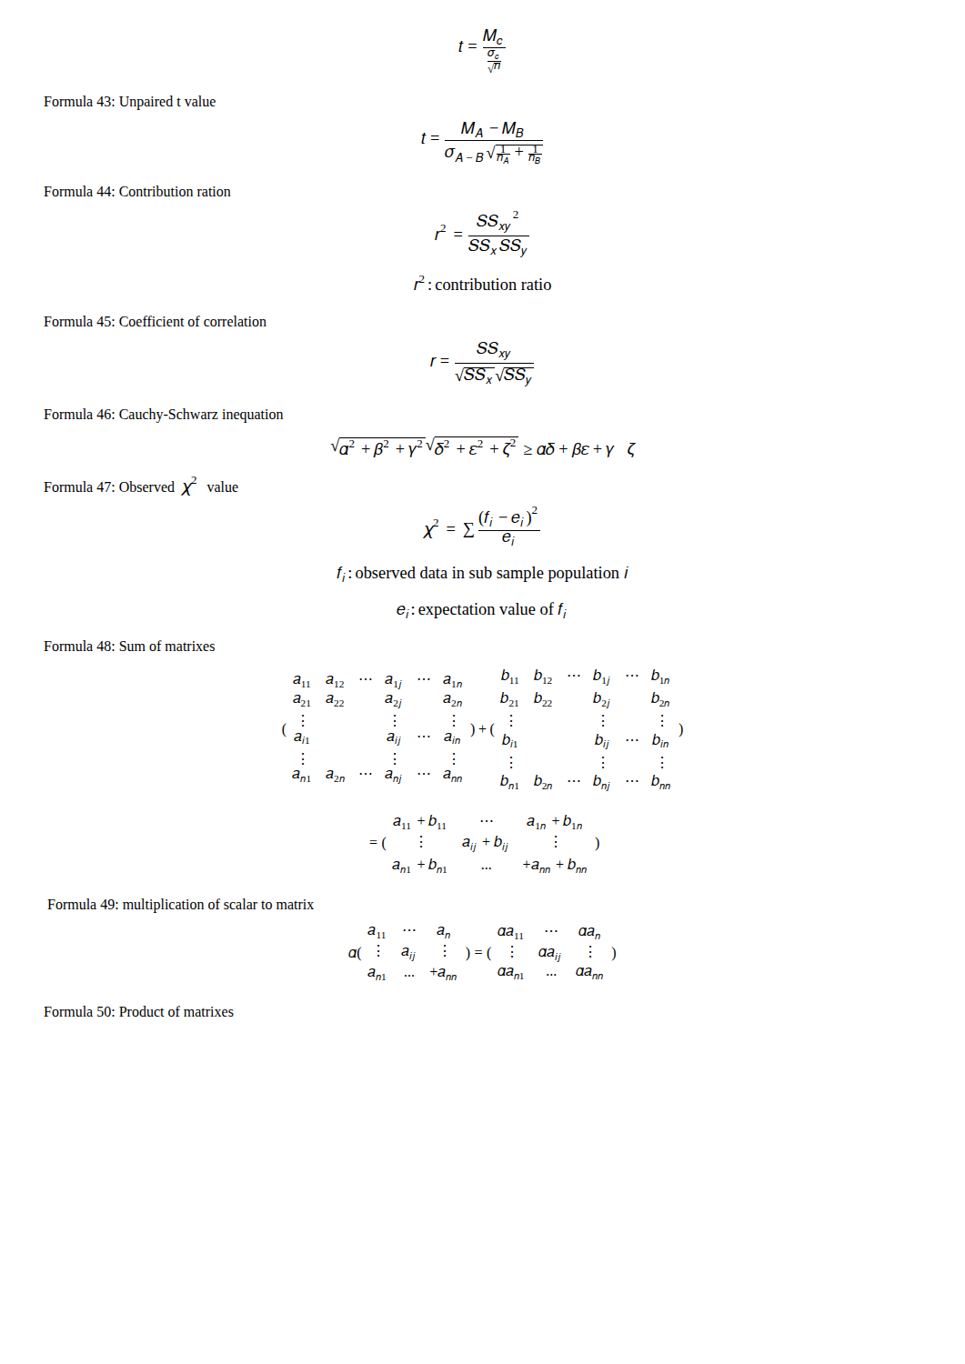t = Mc σc n
Formula 43: Unpaired t value
t = MA − MB σA−B 1nA + 1nB
Formula 44: Contribution ration
r2 = SSxy 2 SSx SSy
r2 : contribution ratio
Formula 45: Coefficient of correlation
r = SSxy SSx SSy
Formula 46: Cauchy-Schwarz inequation
α2+ β2+ γ2 δ2+ ε2+ ζ2 ≥ αδ+ βε+ γ ζ
Formula 47: Observed χ2 value
χ2 = ∑ ( fi − ei ) 2 ei
fi : observed data in sub sample population i
ei : expectation value of fi
Formula 48: Sum of matrixes
( a11 a12 ⋯ a1j ⋯ a1n a21 a22 a2j a2n ⋮ ⋮ ⋮ ai1 aij ⋯ ain ⋮ ⋮ ⋮ an1 a2n ⋯ anj ⋯ ann ) + ( b11 b12 ⋯ b1j ⋯ b1n b21 b22 b2j b2n ⋮ ⋮ ⋮ bi1 bij ⋯ bin ⋮ ⋮ ⋮ bn1 b2n ⋯ bnj ⋯ bnn )
= ( a11+b11 ⋯ a1n+b1n ⋮ aij+bij ⋮ an1+bn1 ... +ann+bnn )
Formula 49: multiplication of scalar to matrix
α ( a11 ⋯ an ⋮ aij ⋮ an1 ... +ann ) = ( αa11 ⋯ αan ⋮ αaij ⋮ αan1 ... αann )
Formula 50: Product of matrixes